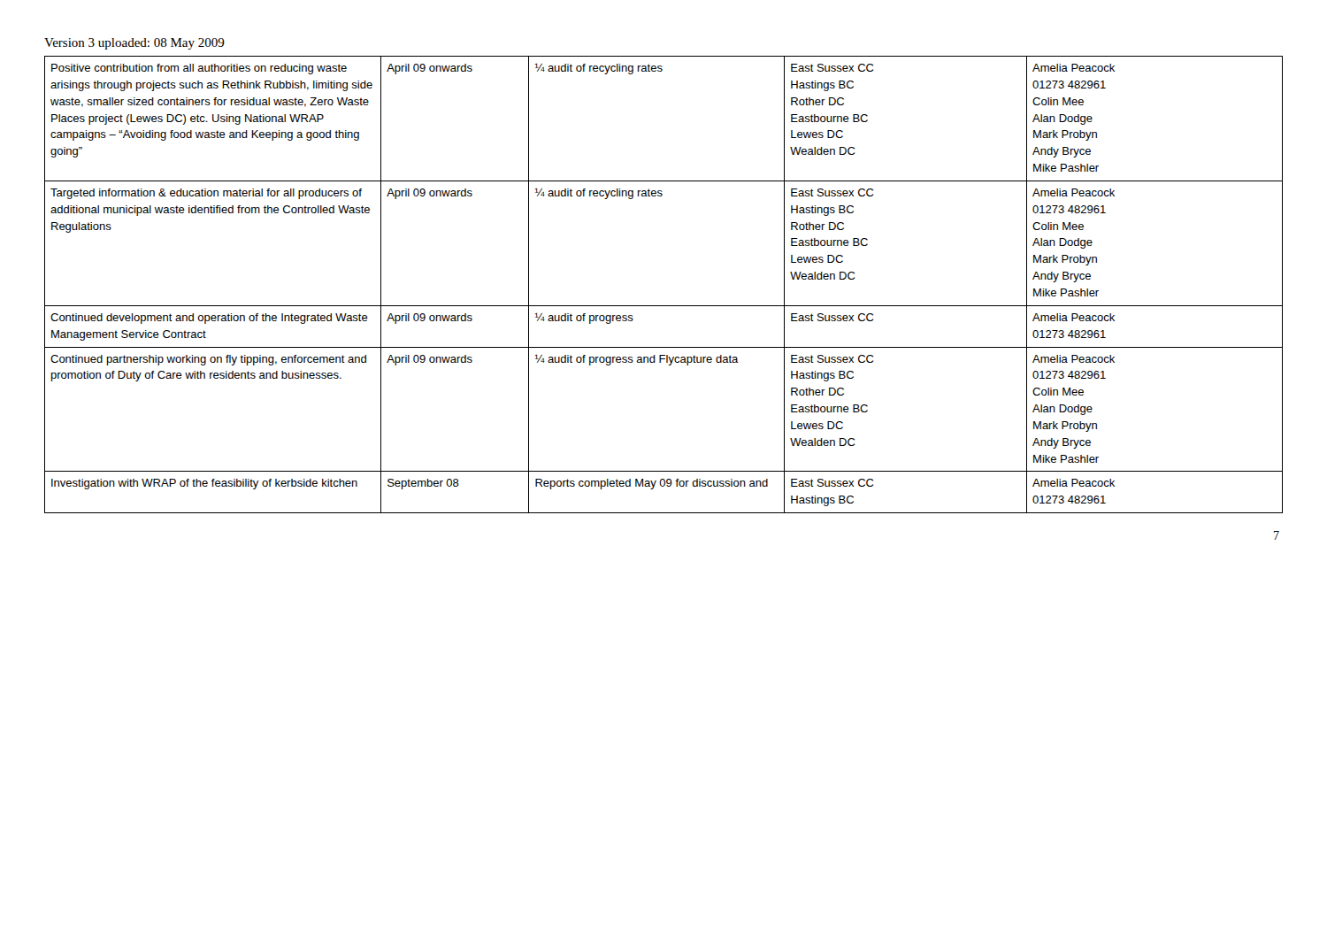Version 3 uploaded: 08 May 2009
| Positive contribution from all authorities on reducing waste arisings through projects such as Rethink Rubbish, limiting side waste, smaller sized containers for residual waste, Zero Waste Places project (Lewes DC) etc. Using National WRAP campaigns – “Avoiding food waste and Keeping a good thing going” | April 09 onwards | ¼ audit of recycling rates | East Sussex CC Hastings BC Rother DC Eastbourne BC Lewes DC Wealden DC | Amelia Peacock 01273 482961 Colin Mee Alan Dodge Mark Probyn Andy Bryce Mike Pashler |
| Targeted information & education material for all producers of additional municipal waste identified from the Controlled Waste Regulations | April 09 onwards | ¼ audit of recycling rates | East Sussex CC Hastings BC Rother DC Eastbourne BC Lewes DC Wealden DC | Amelia Peacock 01273 482961 Colin Mee Alan Dodge Mark Probyn Andy Bryce Mike Pashler |
| Continued development and operation of the Integrated Waste Management Service Contract | April 09 onwards | ¼ audit of progress | East Sussex CC | Amelia Peacock 01273 482961 |
| Continued partnership working on fly tipping, enforcement and promotion of Duty of Care with residents and businesses. | April 09 onwards | ¼ audit of progress and Flycapture data | East Sussex CC Hastings BC Rother DC Eastbourne BC Lewes DC Wealden DC | Amelia Peacock 01273 482961 Colin Mee Alan Dodge Mark Probyn Andy Bryce Mike Pashler |
| Investigation with WRAP of the feasibility of kerbside kitchen | September 08 | Reports completed May 09 for discussion and | East Sussex CC Hastings BC | Amelia Peacock 01273 482961 |
7